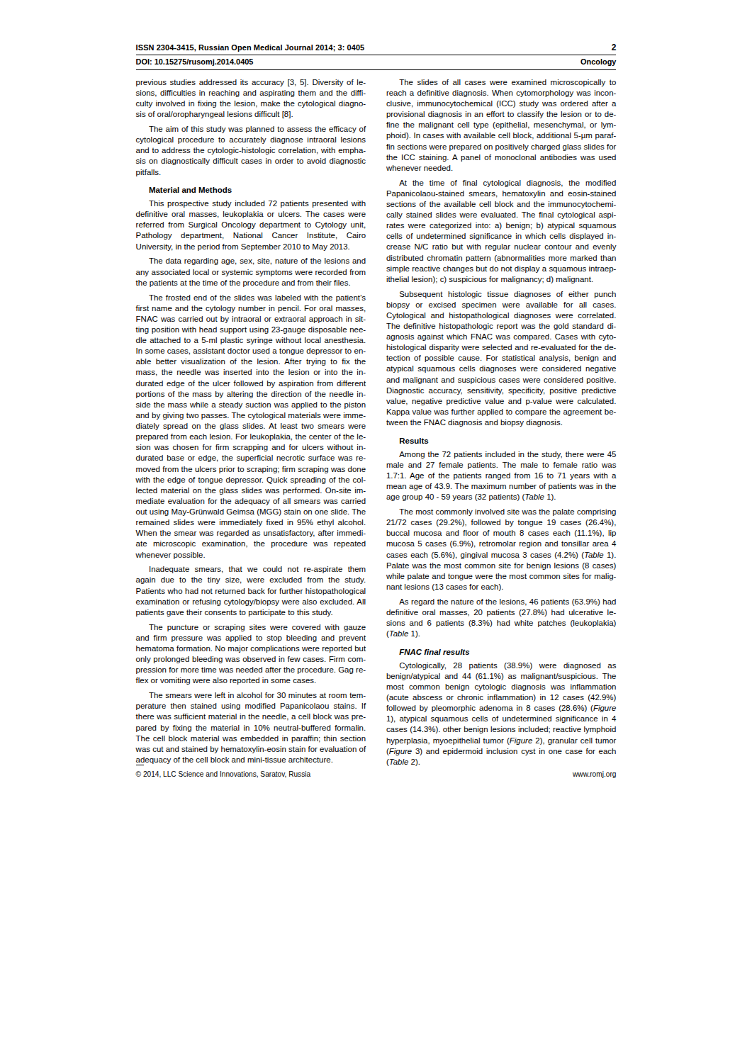ISSN 2304-3415, Russian Open Medical Journal 2014; 3: 0405
2
DOI: 10.15275/rusomj.2014.0405
Oncology
previous studies addressed its accuracy [3, 5]. Diversity of lesions, difficulties in reaching and aspirating them and the difficulty involved in fixing the lesion, make the cytological diagnosis of oral/oropharyngeal lesions difficult [8].
The aim of this study was planned to assess the efficacy of cytological procedure to accurately diagnose intraoral lesions and to address the cytologic-histologic correlation, with emphasis on diagnostically difficult cases in order to avoid diagnostic pitfalls.
Material and Methods
This prospective study included 72 patients presented with definitive oral masses, leukoplakia or ulcers. The cases were referred from Surgical Oncology department to Cytology unit, Pathology department, National Cancer Institute, Cairo University, in the period from September 2010 to May 2013.
The data regarding age, sex, site, nature of the lesions and any associated local or systemic symptoms were recorded from the patients at the time of the procedure and from their files.
The frosted end of the slides was labeled with the patient’s first name and the cytology number in pencil. For oral masses, FNAC was carried out by intraoral or extraoral approach in sitting position with head support using 23-gauge disposable needle attached to a 5-ml plastic syringe without local anesthesia. In some cases, assistant doctor used a tongue depressor to enable better visualization of the lesion. After trying to fix the mass, the needle was inserted into the lesion or into the indurated edge of the ulcer followed by aspiration from different portions of the mass by altering the direction of the needle inside the mass while a steady suction was applied to the piston and by giving two passes. The cytological materials were immediately spread on the glass slides. At least two smears were prepared from each lesion. For leukoplakia, the center of the lesion was chosen for firm scrapping and for ulcers without indurated base or edge, the superficial necrotic surface was removed from the ulcers prior to scraping; firm scraping was done with the edge of tongue depressor. Quick spreading of the collected material on the glass slides was performed. On-site immediate evaluation for the adequacy of all smears was carried out using May-Grünwald Geimsa (MGG) stain on one slide. The remained slides were immediately fixed in 95% ethyl alcohol. When the smear was regarded as unsatisfactory, after immediate microscopic examination, the procedure was repeated whenever possible.
Inadequate smears, that we could not re-aspirate them again due to the tiny size, were excluded from the study. Patients who had not returned back for further histopathological examination or refusing cytology/biopsy were also excluded. All patients gave their consents to participate to this study.
The puncture or scraping sites were covered with gauze and firm pressure was applied to stop bleeding and prevent hematoma formation. No major complications were reported but only prolonged bleeding was observed in few cases. Firm compression for more time was needed after the procedure. Gag reflex or vomiting were also reported in some cases.
The smears were left in alcohol for 30 minutes at room temperature then stained using modified Papanicolaou stains. If there was sufficient material in the needle, a cell block was prepared by fixing the material in 10% neutral-buffered formalin. The cell block material was embedded in paraffin; thin section was cut and stained by hematoxylin-eosin stain for evaluation of adequacy of the cell block and mini-tissue architecture.
The slides of all cases were examined microscopically to reach a definitive diagnosis. When cytomorphology was inconclusive, immunocytochemical (ICC) study was ordered after a provisional diagnosis in an effort to classify the lesion or to define the malignant cell type (epithelial, mesenchymal, or lymphoid). In cases with available cell block, additional 5-µm paraffin sections were prepared on positively charged glass slides for the ICC staining. A panel of monoclonal antibodies was used whenever needed.
At the time of final cytological diagnosis, the modified Papanicolaou-stained smears, hematoxylin and eosin-stained sections of the available cell block and the immunocytochemically stained slides were evaluated. The final cytological aspirates were categorized into: a) benign; b) atypical squamous cells of undetermined significance in which cells displayed increase N/C ratio but with regular nuclear contour and evenly distributed chromatin pattern (abnormalities more marked than simple reactive changes but do not display a squamous intraepithelial lesion); c) suspicious for malignancy; d) malignant.
Subsequent histologic tissue diagnoses of either punch biopsy or excised specimen were available for all cases. Cytological and histopathological diagnoses were correlated. The definitive histopathologic report was the gold standard diagnosis against which FNAC was compared. Cases with cytohistological disparity were selected and re-evaluated for the detection of possible cause. For statistical analysis, benign and atypical squamous cells diagnoses were considered negative and malignant and suspicious cases were considered positive. Diagnostic accuracy, sensitivity, specificity, positive predictive value, negative predictive value and p-value were calculated. Kappa value was further applied to compare the agreement between the FNAC diagnosis and biopsy diagnosis.
Results
Among the 72 patients included in the study, there were 45 male and 27 female patients. The male to female ratio was 1.7:1. Age of the patients ranged from 16 to 71 years with a mean age of 43.9. The maximum number of patients was in the age group 40 - 59 years (32 patients) (Table 1).
The most commonly involved site was the palate comprising 21/72 cases (29.2%), followed by tongue 19 cases (26.4%), buccal mucosa and floor of mouth 8 cases each (11.1%), lip mucosa 5 cases (6.9%), retromolar region and tonsillar area 4 cases each (5.6%), gingival mucosa 3 cases (4.2%) (Table 1). Palate was the most common site for benign lesions (8 cases) while palate and tongue were the most common sites for malignant lesions (13 cases for each).
As regard the nature of the lesions, 46 patients (63.9%) had definitive oral masses, 20 patients (27.8%) had ulcerative lesions and 6 patients (8.3%) had white patches (leukoplakia) (Table 1).
FNAC final results
Cytologically, 28 patients (38.9%) were diagnosed as benign/atypical and 44 (61.1%) as malignant/suspicious. The most common benign cytologic diagnosis was inflammation (acute abscess or chronic inflammation) in 12 cases (42.9%) followed by pleomorphic adenoma in 8 cases (28.6%) (Figure 1), atypical squamous cells of undetermined significance in 4 cases (14.3%). other benign lesions included; reactive lymphoid hyperplasia, myoepithelial tumor (Figure 2), granular cell tumor (Figure 3) and epidermoid inclusion cyst in one case for each (Table 2).
© 2014, LLC Science and Innovations, Saratov, Russia
www.romj.org